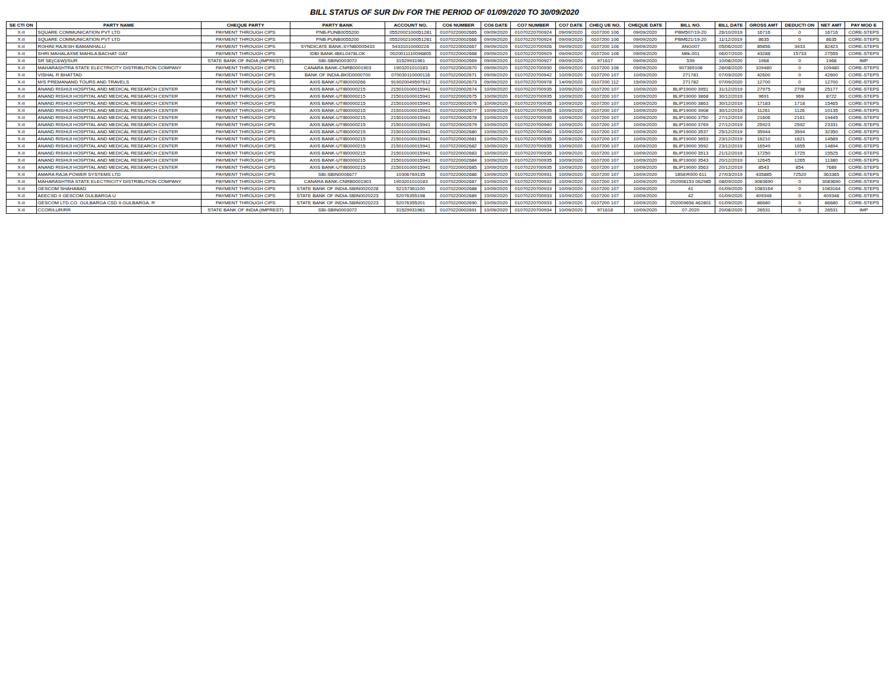BILL STATUS OF SUR Div FOR THE PERIOD OF 01/09/2020 TO 30/09/2020
| SE CTI ON | PARTY NAME | CHEQUE PARTY | PARTY BANK | ACCOUNT NO. | CO6 NUMBER | CO6 DATE | CO7 NUMBER | CO7 DATE | CHEQ UE NO. | CHEQUE DATE | BILL NO. | BILL DATE | GROSS AMT | DEDUCTI ON | NET AMT | PAY MOD E |
| --- | --- | --- | --- | --- | --- | --- | --- | --- | --- | --- | --- | --- | --- | --- | --- | --- |
| X-II | SQUARE COMMUNICATION PVT LTD | PAYMENT THROUGH CIPS | PNB-PUNB0055200 | 0552002100051281 | 01070220002665 | 09/09/2020 | 01070220700924 | 09/09/2020 | 0107200 106 | 09/09/2020 | PBM507/19-20 | 26/10/2019 | 16716 | 0 | 16716 | CORE-STEPS |
| X-II | SQUARE COMMUNICATION PVT LTD | PAYMENT THROUGH CIPS | PNB-PUNB0055200 | 0552002100051281 | 01070220002666 | 09/09/2020 | 01070220700924 | 09/09/2020 | 0107200 106 | 09/09/2020 | PBM621/19-20 | 11/12/2019 | 8635 | 0 | 8635 | CORE-STEPS |
| X-II | ROHINI RAJESH BAMANHALLI | PAYMENT THROUGH CIPS | SYNDICATE BANK-SYNB0005433 | 54331010000226 | 01070220002667 | 09/09/2020 | 01070220700926 | 09/09/2020 | 0107200 106 | 09/09/2020 | ANG007 | 05/06/2020 | 85856 | 3433 | 82423 | CORE-STEPS |
| X-II | SHRI MAHALAXMI MAHILA BACHAT GAT | PAYMENT THROUGH CIPS | IDBI BANK-IBKL0478LOK | 0020011110096805 | 01070220002668 | 09/09/2020 | 01070220700929 | 09/09/2020 | 0107200 106 | 09/09/2020 | Milk-001 | 06/07/2020 | 43288 | 15733 | 27555 | CORE-STEPS |
| X-II | SR SE(C&W)/SUR | STATE BANK OF INDIA (IMPREST) | SBI-SBIN0003072 | 31529931961 | 01070220002669 | 09/09/2020 | 01070220700927 | 09/09/2020 | 971617 | 09/09/2020 | 539 | 10/08/2020 | 1968 | 0 | 1968 | IMP |
| X-II | MAHARASHTRA STATE ELECTRICITY DISTRIBUTION COMPANY | PAYMENT THROUGH CIPS | CANARA BANK-CNRB0001903 | 1903201010183 | 01070220002670 | 09/09/2020 | 01070220700930 | 09/09/2020 | 0107200 106 | 09/09/2020 | 907365108 | 28/08/2020 | 109480 | 0 | 109480 | CORE-STEPS |
| X-II | VISHAL R BHATTAD | PAYMENT THROUGH CIPS | BANK OF INDIA-BKID0000700 | 070030110000116 | 01070220002671 | 09/09/2020 | 01070220700942 | 10/09/2020 | 0107200 107 | 10/09/2020 | 271781 | 07/09/2020 | 42600 | 0 | 42600 | CORE-STEPS |
| X-II | M/S PREMANAND TOURS AND TRAVELS | PAYMENT THROUGH CIPS | AXIS BANK-UTIB0000266 | 919020049597612 | 01070220002673 | 09/09/2020 | 01070220700978 | 14/09/2020 | 0107200 112 | 15/09/2020 | 271782 | 07/09/2020 | 12700 | 0 | 12700 | CORE-STEPS |
| X-II | ANAND RISHIJI HOSPITAL AND MEDICAL RESEARCH CENTER | PAYMENT THROUGH CIPS | AXIS BANK-UTIB0000215 | 215010100015941 | 01070220002674 | 10/09/2020 | 01070220700935 | 10/09/2020 | 0107200 107 | 10/09/2020 | BLIP19000 3951 | 31/12/2019 | 27975 | 2798 | 25177 | CORE-STEPS |
| X-II | ANAND RISHIJI HOSPITAL AND MEDICAL RESEARCH CENTER | PAYMENT THROUGH CIPS | AXIS BANK-UTIB0000215 | 215010100015941 | 01070220002675 | 10/09/2020 | 01070220700935 | 10/09/2020 | 0107200 107 | 10/09/2020 | BLIP19000 3868 | 30/12/2019 | 9691 | 969 | 8722 | CORE-STEPS |
| X-II | ANAND RISHIJI HOSPITAL AND MEDICAL RESEARCH CENTER | PAYMENT THROUGH CIPS | AXIS BANK-UTIB0000215 | 215010100015941 | 01070220002676 | 10/09/2020 | 01070220700935 | 10/09/2020 | 0107200 107 | 10/09/2020 | BLIP19000 3863 | 30/12/2019 | 17183 | 1718 | 15465 | CORE-STEPS |
| X-II | ANAND RISHIJI HOSPITAL AND MEDICAL RESEARCH CENTER | PAYMENT THROUGH CIPS | AXIS BANK-UTIB0000215 | 215010100015941 | 01070220002677 | 10/09/2020 | 01070220700935 | 10/09/2020 | 0107200 107 | 10/09/2020 | BLIP19000 3908 | 30/12/2019 | 11261 | 1126 | 10135 | CORE-STEPS |
| X-II | ANAND RISHIJI HOSPITAL AND MEDICAL RESEARCH CENTER | PAYMENT THROUGH CIPS | AXIS BANK-UTIB0000215 | 215010100015941 | 01070220002678 | 10/09/2020 | 01070220700935 | 10/09/2020 | 0107200 107 | 10/09/2020 | BLIP19000 3750 | 27/12/2019 | 21606 | 2161 | 19445 | CORE-STEPS |
| X-II | ANAND RISHIJI HOSPITAL AND MEDICAL RESEARCH CENTER | PAYMENT THROUGH CIPS | AXIS BANK-UTIB0000215 | 215010100015941 | 01070220002679 | 10/09/2020 | 01070220700940 | 10/09/2020 | 0107200 107 | 10/09/2020 | BLIP19000 3769 | 27/12/2019 | 25923 | 2592 | 23331 | CORE-STEPS |
| X-II | ANAND RISHIJI HOSPITAL AND MEDICAL RESEARCH CENTER | PAYMENT THROUGH CIPS | AXIS BANK-UTIB0000215 | 215010100015941 | 01070220002680 | 10/09/2020 | 01070220700940 | 10/09/2020 | 0107200 107 | 10/09/2020 | BLIP19000 3537 | 25/12/2019 | 35944 | 3594 | 32350 | CORE-STEPS |
| X-II | ANAND RISHIJI HOSPITAL AND MEDICAL RESEARCH CENTER | PAYMENT THROUGH CIPS | AXIS BANK-UTIB0000215 | 215010100015941 | 01070220002681 | 10/09/2020 | 01070220700935 | 10/09/2020 | 0107200 107 | 10/09/2020 | BLIP19000 3653 | 23/12/2019 | 16210 | 1621 | 14589 | CORE-STEPS |
| X-II | ANAND RISHIJI HOSPITAL AND MEDICAL RESEARCH CENTER | PAYMENT THROUGH CIPS | AXIS BANK-UTIB0000215 | 215010100015941 | 01070220002682 | 10/09/2020 | 01070220700935 | 10/09/2020 | 0107200 107 | 10/09/2020 | BLIP19000 3592 | 23/12/2019 | 16549 | 1655 | 14894 | CORE-STEPS |
| X-II | ANAND RISHIJI HOSPITAL AND MEDICAL RESEARCH CENTER | PAYMENT THROUGH CIPS | AXIS BANK-UTIB0000215 | 215010100015941 | 01070220002683 | 10/09/2020 | 01070220700935 | 10/09/2020 | 0107200 107 | 10/09/2020 | BLIP19000 3513 | 21/12/2019 | 17250 | 1725 | 15525 | CORE-STEPS |
| X-II | ANAND RISHIJI HOSPITAL AND MEDICAL RESEARCH CENTER | PAYMENT THROUGH CIPS | AXIS BANK-UTIB0000215 | 215010100015941 | 01070220002684 | 10/09/2020 | 01070220700935 | 10/09/2020 | 0107200 107 | 10/09/2020 | BLIP19000 3543 | 20/12/2019 | 12645 | 1265 | 11380 | CORE-STEPS |
| X-II | ANAND RISHIJI HOSPITAL AND MEDICAL RESEARCH CENTER | PAYMENT THROUGH CIPS | AXIS BANK-UTIB0000215 | 215010100015941 | 01070220002685 | 10/09/2020 | 01070220700935 | 10/09/2020 | 0107200 107 | 10/09/2020 | BLIP19000 3563 | 20/12/2019 | 8543 | 854 | 7689 | CORE-STEPS |
| X-II | AMARA RAJA POWER SYSTEMS LTD | PAYMENT THROUGH CIPS | SBI-SBIN0006677 | 10306769135 | 01070220002686 | 10/09/2020 | 01070220700931 | 10/09/2020 | 0107200 107 | 10/09/2020 | 18SER000 611 | 27/03/2019 | 435885 | 72520 | 363365 | CORE-STEPS |
| X-II | MAHARASHTRA STATE ELECTRICITY DISTRIBUTION COMPANY | PAYMENT THROUGH CIPS | CANARA BANK-CNRB0001903 | 1903201010183 | 01070220002687 | 10/09/2020 | 01070220700932 | 10/09/2020 | 0107200 107 | 10/09/2020 | 202008153 062985 | 08/09/2020 | 3083690 | 0 | 3083690 | CORE-STEPS |
| X-II | GESCOM SHAHABAD | PAYMENT THROUGH CIPS | STATE BANK OF INDIA-SBIN0020228 | 52157361100 | 01070220002688 | 10/09/2020 | 01070220700933 | 10/09/2020 | 0107200 107 | 10/09/2020 | 41 | 01/09/2020 | 1083164 | 0 | 1083164 | CORE-STEPS |
| X-II | AEECSD II GESCOM GULBARGA U | PAYMENT THROUGH CIPS | STATE BANK OF INDIA-SBIN0020223 | 52076355198 | 01070220002689 | 10/09/2020 | 01070220700933 | 10/09/2020 | 0107200 107 | 10/09/2020 | 42 | 01/09/2020 | 409348 | 0 | 409348 | CORE-STEPS |
| X-II | GESCOM LTD.CO. GULBARGA CSD II GULBARGA. R | PAYMENT THROUGH CIPS | STATE BANK OF INDIA-SBIN0020223 | 52076355201 | 01070220002690 | 10/09/2020 | 01070220700933 | 10/09/2020 | 0107200 107 | 10/09/2020 | 202009656 462801 | 01/09/2020 | 86680 | 0 | 86680 | CORE-STEPS |
| X-II | CCOR/LUR/RR | STATE BANK OF INDIA (IMPREST) | SBI-SBIN0003072 | 31529931961 | 01070220002691 | 10/09/2020 | 01070220700934 | 10/09/2020 | 971618 | 10/09/2020 | 07-2020 | 20/08/2020 | 26531 | 0 | 26531 | IMP |